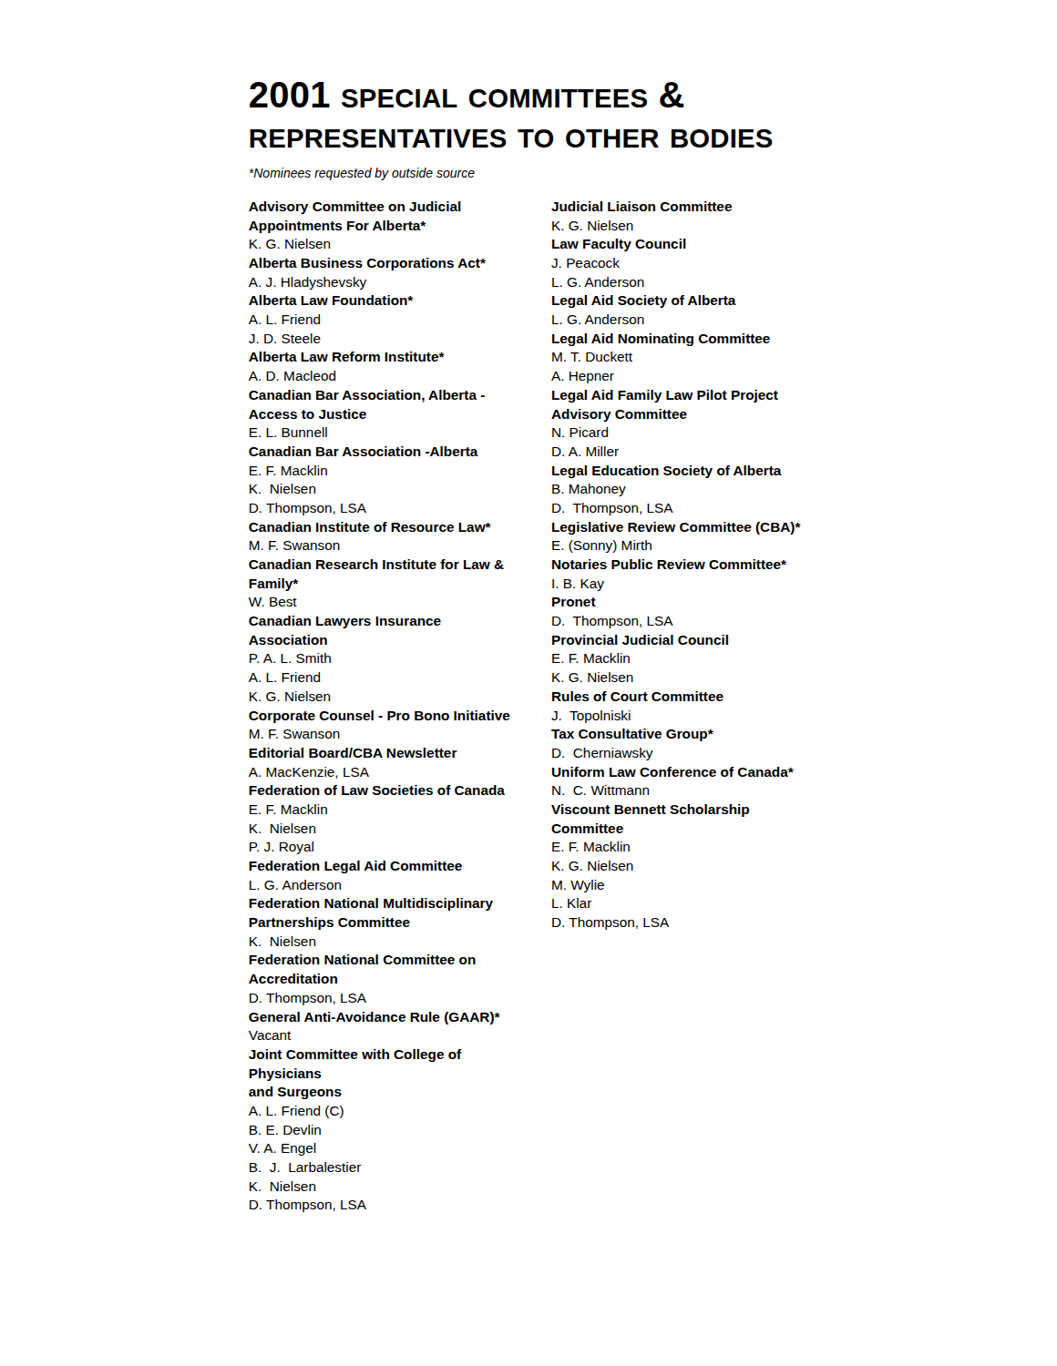2001 SPECIAL COMMITTEES &
REPRESENTATIVES TO OTHER BODIES
*Nominees requested by outside source
Advisory Committee on Judicial Appointments For Alberta*
K. G. Nielsen
Alberta Business Corporations Act*
A. J. Hladyshevsky
Alberta Law Foundation*
A. L. Friend
J. D. Steele
Alberta Law Reform Institute*
A. D. Macleod
Canadian Bar Association, Alberta - Access to Justice
E. L. Bunnell
Canadian Bar Association -Alberta
E. F. Macklin
K. Nielsen
D. Thompson, LSA
Canadian Institute of Resource Law*
M. F. Swanson
Canadian Research Institute for Law & Family*
W. Best
Canadian Lawyers Insurance Association
P. A. L. Smith
A. L. Friend
K. G. Nielsen
Corporate Counsel - Pro Bono Initiative
M. F. Swanson
Editorial Board/CBA Newsletter
A. MacKenzie, LSA
Federation of Law Societies of Canada
E. F. Macklin
K. Nielsen
P. J. Royal
Federation Legal Aid Committee
L. G. Anderson
Federation National Multidisciplinary Partnerships Committee
K. Nielsen
Federation National Committee on Accreditation
D. Thompson, LSA
General Anti-Avoidance Rule (GAAR)*
Vacant
Joint Committee with College of Physicians
and Surgeons
A. L. Friend (C)
B. E. Devlin
V. A. Engel
B. J. Larbalestier
K. Nielsen
D. Thompson, LSA
Judicial Liaison Committee
K. G. Nielsen
Law Faculty Council
J. Peacock
L. G. Anderson
Legal Aid Society of Alberta
L. G. Anderson
Legal Aid Nominating Committee
M. T. Duckett
A. Hepner
Legal Aid Family Law Pilot Project Advisory Committee
N. Picard
D. A. Miller
Legal Education Society of Alberta
B. Mahoney
D. Thompson, LSA
Legislative Review Committee (CBA)*
E. (Sonny) Mirth
Notaries Public Review Committee*
I. B. Kay
Pronet
D. Thompson, LSA
Provincial Judicial Council
E. F. Macklin
K. G. Nielsen
Rules of Court Committee
J. Topolniski
Tax Consultative Group*
D. Cherniawsky
Uniform Law Conference of Canada*
N. C. Wittmann
Viscount Bennett Scholarship Committee
E. F. Macklin
K. G. Nielsen
M. Wylie
L. Klar
D. Thompson, LSA